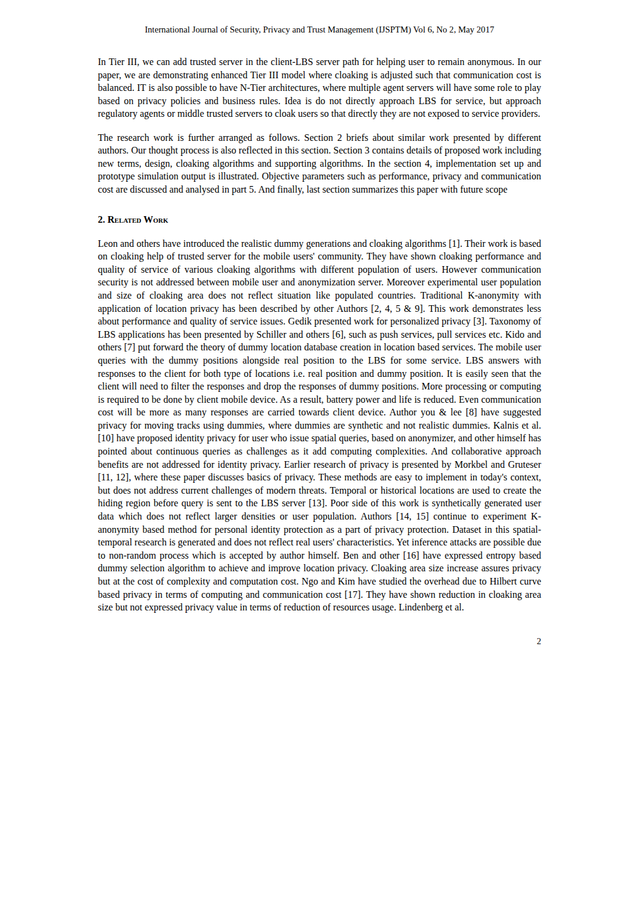International Journal of Security, Privacy and Trust Management (IJSPTM) Vol 6, No 2, May 2017
In Tier III, we can add trusted server in the client-LBS server path for helping user to remain anonymous. In our paper, we are demonstrating enhanced Tier III model where cloaking is adjusted such that communication cost is balanced. IT is also possible to have N-Tier architectures, where multiple agent servers will have some role to play based on privacy policies and business rules. Idea is do not directly approach LBS for service, but approach regulatory agents or middle trusted servers to cloak users so that directly they are not exposed to service providers.
The research work is further arranged as follows. Section 2 briefs about similar work presented by different authors. Our thought process is also reflected in this section. Section 3 contains details of proposed work including new terms, design, cloaking algorithms and supporting algorithms. In the section 4, implementation set up and prototype simulation output is illustrated. Objective parameters such as performance, privacy and communication cost are discussed and analysed in part 5. And finally, last section summarizes this paper with future scope
2. Related Work
Leon and others have introduced the realistic dummy generations and cloaking algorithms [1]. Their work is based on cloaking help of trusted server for the mobile users' community. They have shown cloaking performance and quality of service of various cloaking algorithms with different population of users. However communication security is not addressed between mobile user and anonymization server. Moreover experimental user population and size of cloaking area does not reflect situation like populated countries. Traditional K-anonymity with application of location privacy has been described by other Authors [2, 4, 5 & 9]. This work demonstrates less about performance and quality of service issues. Gedik presented work for personalized privacy [3]. Taxonomy of LBS applications has been presented by Schiller and others [6], such as push services, pull services etc. Kido and others [7] put forward the theory of dummy location database creation in location based services. The mobile user queries with the dummy positions alongside real position to the LBS for some service. LBS answers with responses to the client for both type of locations i.e. real position and dummy position. It is easily seen that the client will need to filter the responses and drop the responses of dummy positions. More processing or computing is required to be done by client mobile device. As a result, battery power and life is reduced. Even communication cost will be more as many responses are carried towards client device. Author you & lee [8] have suggested privacy for moving tracks using dummies, where dummies are synthetic and not realistic dummies. Kalnis et al. [10] have proposed identity privacy for user who issue spatial queries, based on anonymizer, and other himself has pointed about continuous queries as challenges as it add computing complexities. And collaborative approach benefits are not addressed for identity privacy. Earlier research of privacy is presented by Morkbel and Gruteser [11, 12], where these paper discusses basics of privacy. These methods are easy to implement in today's context, but does not address current challenges of modern threats. Temporal or historical locations are used to create the hiding region before query is sent to the LBS server [13]. Poor side of this work is synthetically generated user data which does not reflect larger densities or user population. Authors [14, 15] continue to experiment K-anonymity based method for personal identity protection as a part of privacy protection. Dataset in this spatial-temporal research is generated and does not reflect real users' characteristics. Yet inference attacks are possible due to non-random process which is accepted by author himself. Ben and other [16] have expressed entropy based dummy selection algorithm to achieve and improve location privacy. Cloaking area size increase assures privacy but at the cost of complexity and computation cost. Ngo and Kim have studied the overhead due to Hilbert curve based privacy in terms of computing and communication cost [17]. They have shown reduction in cloaking area size but not expressed privacy value in terms of reduction of resources usage. Lindenberg et al.
2